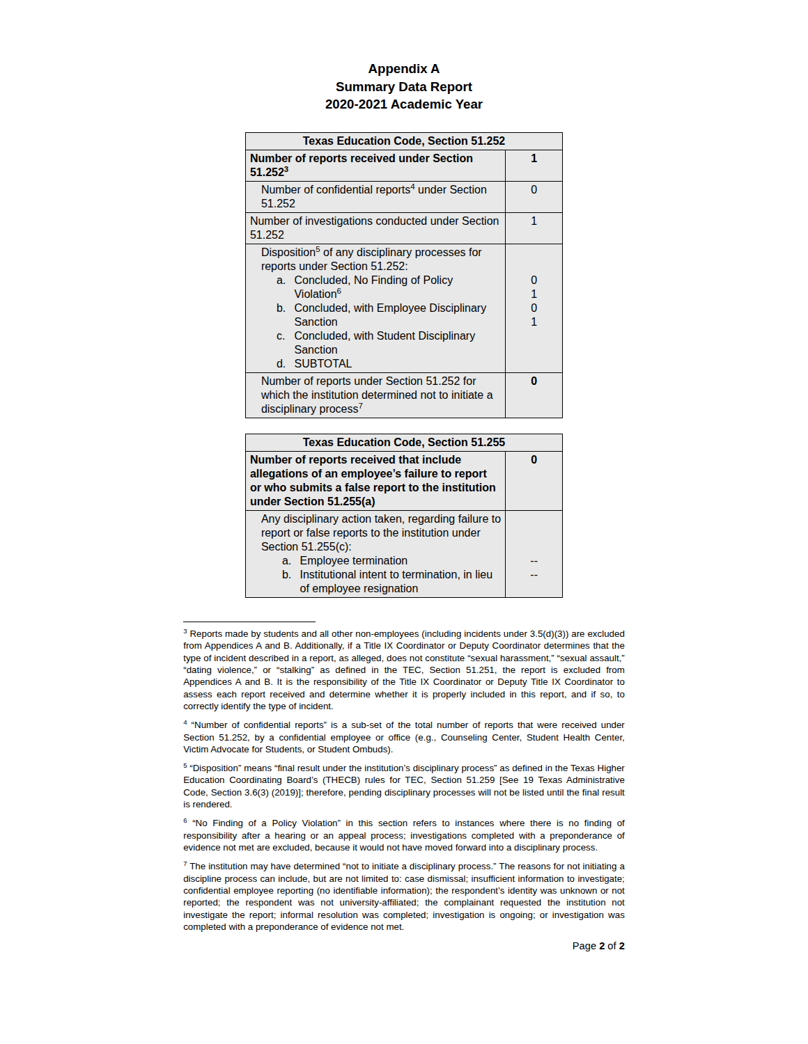Appendix A
Summary Data Report
2020-2021 Academic Year
| Texas Education Code, Section 51.252 |
| Number of reports received under Section 51.252 3 | 1 |
| Number of confidential reports 4 under Section 51.252 | 0 |
| Number of investigations conducted under Section 51.252 | 1 |
| Disposition 5 of any disciplinary processes for reports under Section 51.252: a. Concluded, No Finding of Policy Violation 6 b. Concluded, with Employee Disciplinary Sanction c. Concluded, with Student Disciplinary Sanction d. SUBTOTAL | 0 1 0 1 |
| Number of reports under Section 51.252 for which the institution determined not to initiate a disciplinary process 7 | 0 |
| Texas Education Code, Section 51.255 |
| Number of reports received that include allegations of an employee’s failure to report or who submits a false report to the institution under Section 51.255(a) | 0 |
| Any disciplinary action taken, regarding failure to report or false reports to the institution under Section 51.255(c) : a. Employee termination b. Institutional intent to termination, in lieu of employee resignation | -- -- |
3 Reports made by students and all other non-employees (including incidents under 3.5(d)(3)) are excluded from Appendices A and B. Additionally, if a Title IX Coordinator or Deputy Coordinator determines that the type of incident described in a report, as alleged, does not constitute “sexual harassment,” “sexual assault,” “dating violence,” or “stalking” as defined in the TEC, Section 51.251, the report is excluded from Appendices A and B. It is the responsibility of the Title IX Coordinator or Deputy Title IX Coordinator to assess each report received and determine whether it is properly included in this report, and if so, to correctly identify the type of incident.
4 “Number of confidential reports” is a sub-set of the total number of reports that were received under Section 51.252, by a confidential employee or office (e.g., Counseling Center, Student Health Center, Victim Advocate for Students, or Student Ombuds).
5 “Disposition” means “final result under the institution’s disciplinary process” as defined in the Texas Higher Education Coordinating Board’s (THECB) rules for TEC, Section 51.259 [See 19 Texas Administrative Code, Section 3.6(3) (2019)]; therefore, pending disciplinary processes will not be listed until the final result is rendered.
6 “No Finding of a Policy Violation” in this section refers to instances where there is no finding of responsibility after a hearing or an appeal process; investigations completed with a preponderance of evidence not met are excluded, because it would not have moved forward into a disciplinary process.
7 The institution may have determined “not to initiate a disciplinary process.” The reasons for not initiating a discipline process can include, but are not limited to: case dismissal; insufficient information to investigate; confidential employee reporting (no identifiable information); the respondent’s identity was unknown or not reported; the respondent was not university-affiliated; the complainant requested the institution not investigate the report; informal resolution was completed; investigation is ongoing; or investigation was completed with a preponderance of evidence not met.
Page 2 of 2